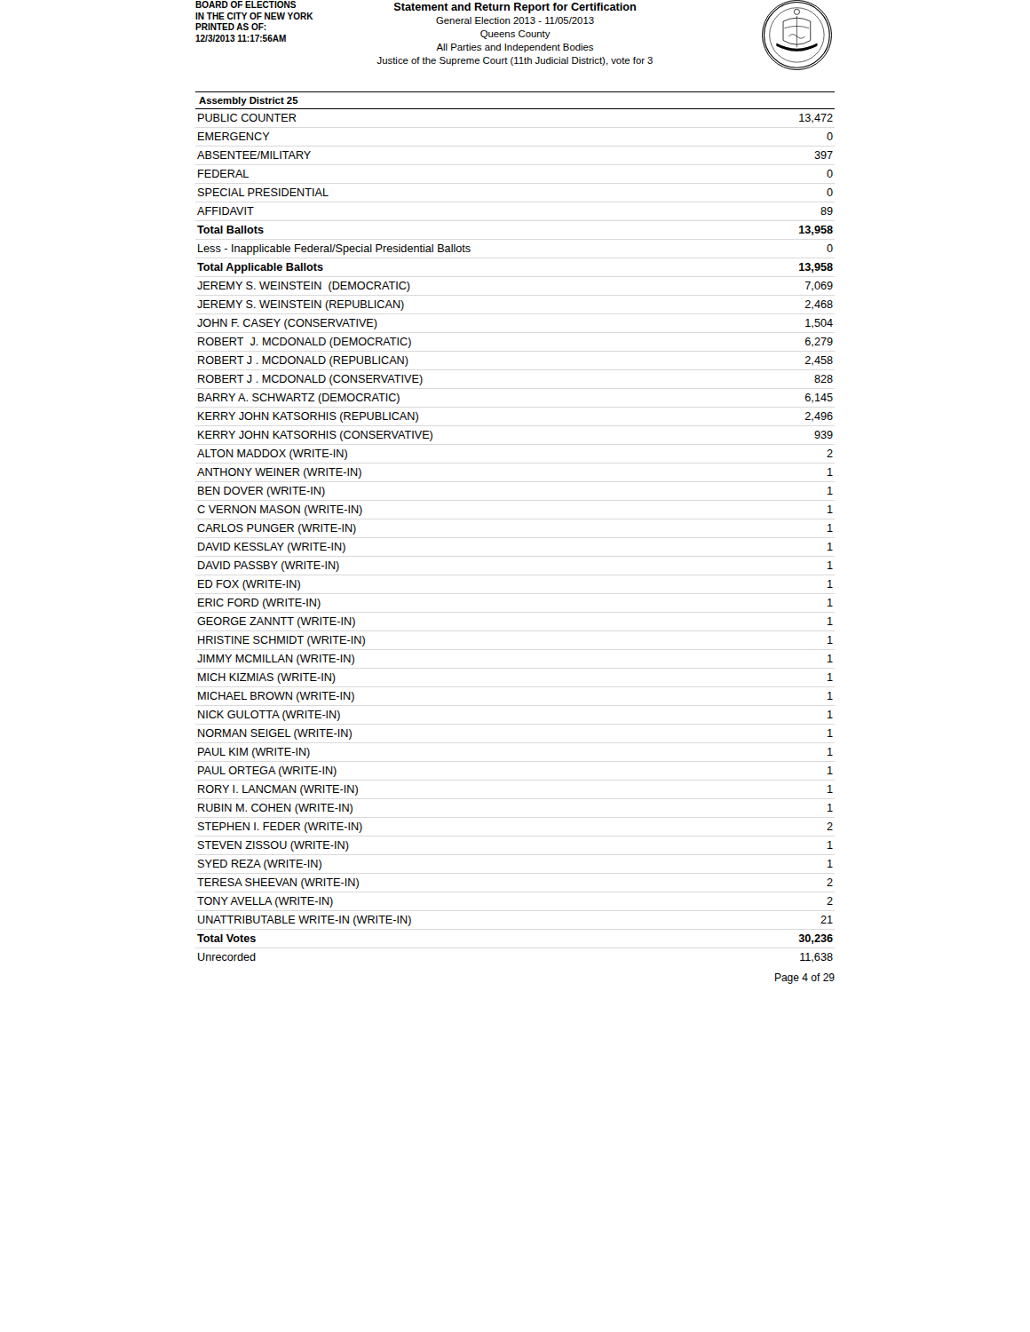BOARD OF ELECTIONS
IN THE CITY OF NEW YORK
PRINTED AS OF:
12/3/2013 11:17:56AM
Statement and Return Report for Certification
General Election 2013 - 11/05/2013
Queens County
All Parties and Independent Bodies
Justice of the Supreme Court (11th Judicial District), vote for 3
Assembly District 25
| PUBLIC COUNTER | 13,472 |
| EMERGENCY | 0 |
| ABSENTEE/MILITARY | 397 |
| FEDERAL | 0 |
| SPECIAL PRESIDENTIAL | 0 |
| AFFIDAVIT | 89 |
| Total Ballots | 13,958 |
| Less - Inapplicable Federal/Special Presidential Ballots | 0 |
| Total Applicable Ballots | 13,958 |
| JEREMY S. WEINSTEIN (DEMOCRATIC) | 7,069 |
| JEREMY S. WEINSTEIN (REPUBLICAN) | 2,468 |
| JOHN F. CASEY (CONSERVATIVE) | 1,504 |
| ROBERT J. MCDONALD (DEMOCRATIC) | 6,279 |
| ROBERT J . MCDONALD (REPUBLICAN) | 2,458 |
| ROBERT J . MCDONALD (CONSERVATIVE) | 828 |
| BARRY A. SCHWARTZ (DEMOCRATIC) | 6,145 |
| KERRY JOHN KATSORHIS (REPUBLICAN) | 2,496 |
| KERRY JOHN KATSORHIS (CONSERVATIVE) | 939 |
| ALTON MADDOX (WRITE-IN) | 2 |
| ANTHONY WEINER (WRITE-IN) | 1 |
| BEN DOVER (WRITE-IN) | 1 |
| C VERNON MASON (WRITE-IN) | 1 |
| CARLOS PUNGER (WRITE-IN) | 1 |
| DAVID KESSLAY (WRITE-IN) | 1 |
| DAVID PASSBY (WRITE-IN) | 1 |
| ED FOX (WRITE-IN) | 1 |
| ERIC FORD (WRITE-IN) | 1 |
| GEORGE ZANNTT (WRITE-IN) | 1 |
| HRISTINE SCHMIDT (WRITE-IN) | 1 |
| JIMMY MCMILLAN (WRITE-IN) | 1 |
| MICH KIZMIAS (WRITE-IN) | 1 |
| MICHAEL BROWN (WRITE-IN) | 1 |
| NICK GULOTTA (WRITE-IN) | 1 |
| NORMAN SEIGEL (WRITE-IN) | 1 |
| PAUL KIM (WRITE-IN) | 1 |
| PAUL ORTEGA (WRITE-IN) | 1 |
| RORY I. LANCMAN (WRITE-IN) | 1 |
| RUBIN M. COHEN (WRITE-IN) | 1 |
| STEPHEN I. FEDER (WRITE-IN) | 2 |
| STEVEN ZISSOU (WRITE-IN) | 1 |
| SYED REZA (WRITE-IN) | 1 |
| TERESA SHEEVAN (WRITE-IN) | 2 |
| TONY AVELLA (WRITE-IN) | 2 |
| UNATTRIBUTABLE WRITE-IN (WRITE-IN) | 21 |
| Total Votes | 30,236 |
| Unrecorded | 11,638 |
Page 4 of 29